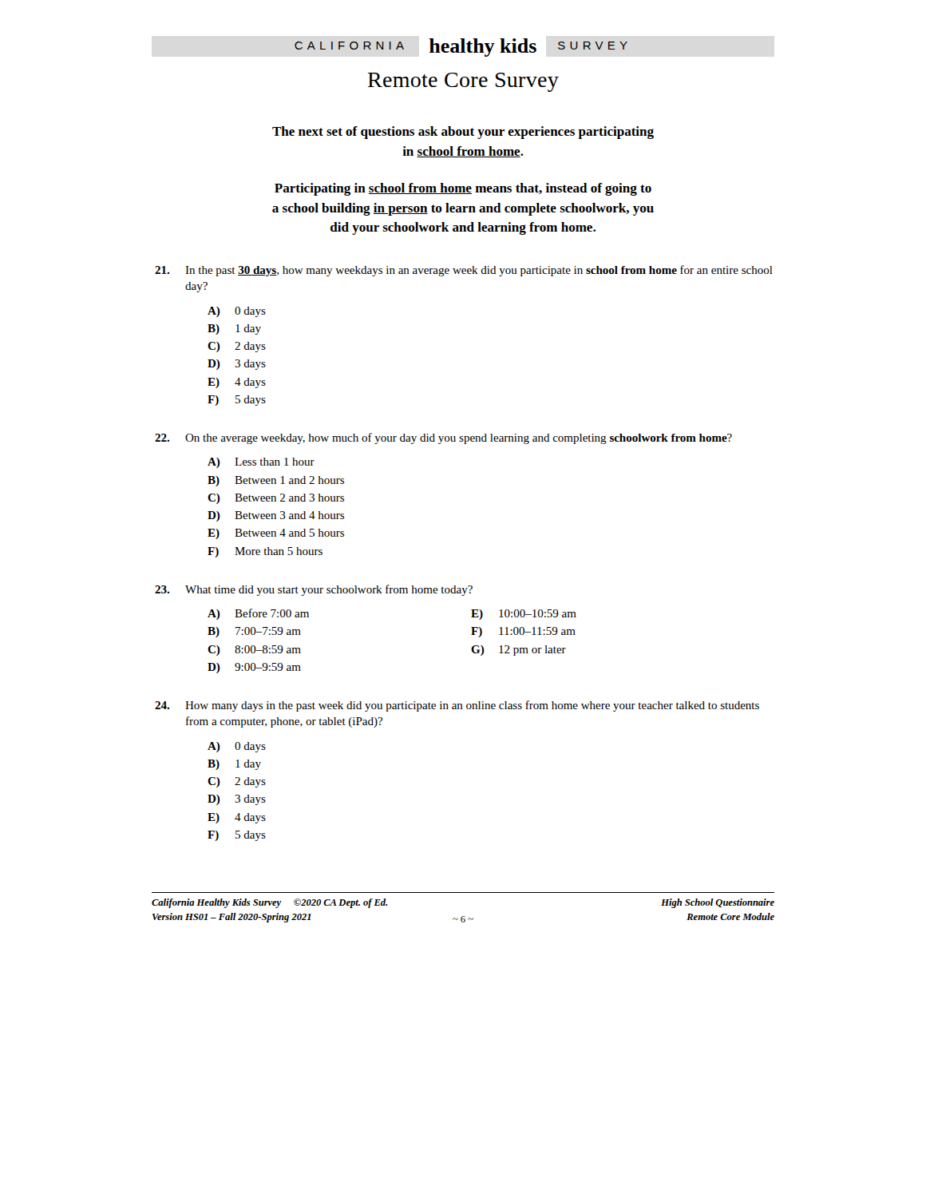CALIFORNIA
healthy kids
SURVEY
Remote Core Survey
The next set of questions ask about your experiences participating
in school from home.
Participating in school from home means that, instead of going to
a school building in person to learn and complete schoolwork, you
did your schoolwork and learning from home.
21.
In the past 30 days, how many weekdays in an average week did you participate in school from home for an entire school day?
A) 0 days
B) 1 day
C) 2 days
D) 3 days
E) 4 days
F) 5 days
22.
On the average weekday, how much of your day did you spend learning and completing schoolwork from home?
A) Less than 1 hour
B) Between 1 and 2 hours
C) Between 2 and 3 hours
D) Between 3 and 4 hours
E) Between 4 and 5 hours
F) More than 5 hours
23.
What time did you start your schoolwork from home today?
A) Before 7:00 am
B) 7:00–7:59 am
C) 8:00–8:59 am
D) 9:00–9:59 am
E) 10:00–10:59 am
F) 11:00–11:59 am
G) 12 pm or later
24.
How many days in the past week did you participate in an online class from home where your teacher talked to students from a computer, phone, or tablet (iPad)?
A) 0 days
B) 1 day
C) 2 days
D) 3 days
E) 4 days
F) 5 days
California Healthy Kids Survey ©2020 CA Dept. of Ed.
Version HS01 – Fall 2020-Spring 2021
High School Questionnaire
Remote Core Module
~ 6 ~